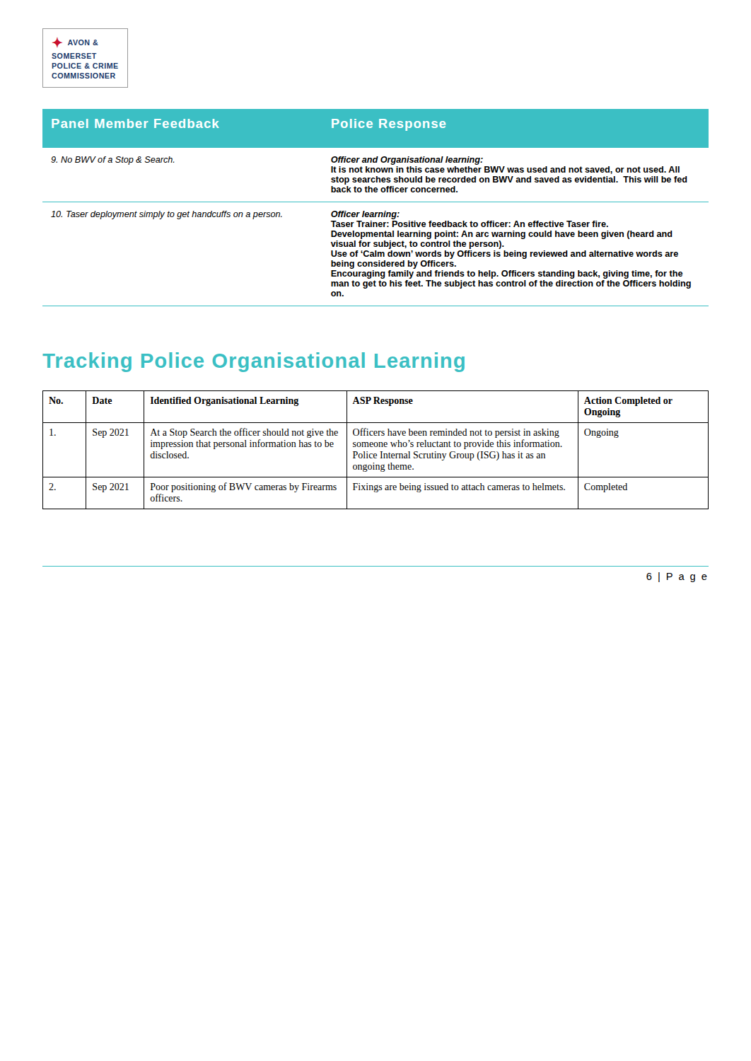✦AVON &
SOMERSET
POLICE & CRIME
COMMISSIONER
| Panel Member Feedback | Police Response |
| --- | --- |
| 9. No BWV of a Stop & Search. | Officer and Organisational learning: It is not known in this case whether BWV was used and not saved, or not used. All stop searches should be recorded on BWV and saved as evidential. This will be fed back to the officer concerned. |
| 10. Taser deployment simply to get handcuffs on a person. | Officer learning: Taser Trainer: Positive feedback to officer: An effective Taser fire. Developmental learning point: An arc warning could have been given (heard and visual for subject, to control the person). Use of ‘Calm down’ words by Officers is being reviewed and alternative words are being considered by Officers. Encouraging family and friends to help. Officers standing back, giving time, for the man to get to his feet. The subject has control of the direction of the Officers holding on. |
Tracking Police Organisational Learning
| No. | Date | Identified Organisational Learning | ASP Response | Action Completed or Ongoing |
| --- | --- | --- | --- | --- |
| 1. | Sep 2021 | At a Stop Search the officer should not give the impression that personal information has to be disclosed. | Officers have been reminded not to persist in asking someone who’s reluctant to provide this information. Police Internal Scrutiny Group (ISG) has it as an ongoing theme. | Ongoing |
| 2. | Sep 2021 | Poor positioning of BWV cameras by Firearms officers. | Fixings are being issued to attach cameras to helmets. | Completed |
6 | P a g e